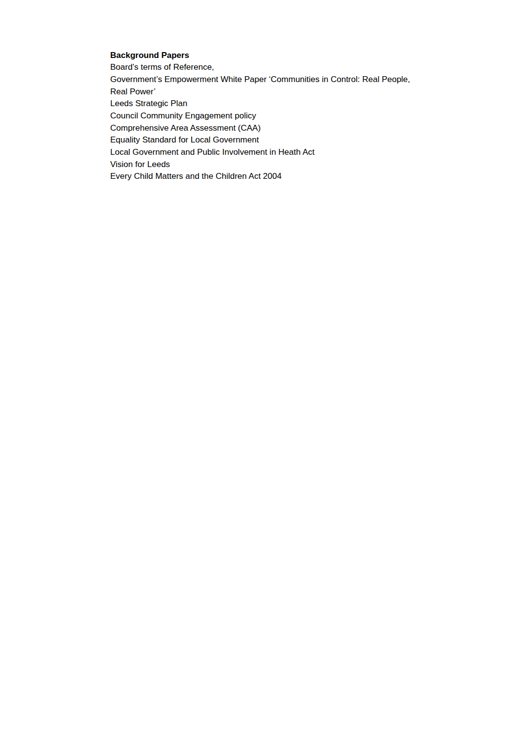Background Papers
Board’s terms of Reference,
Government’s Empowerment White Paper ‘Communities in Control: Real People, Real Power’
Leeds Strategic Plan
Council Community Engagement policy
Comprehensive Area Assessment (CAA)
Equality Standard for Local Government
Local Government and Public Involvement in Heath Act
Vision for Leeds
Every Child Matters and the Children Act 2004